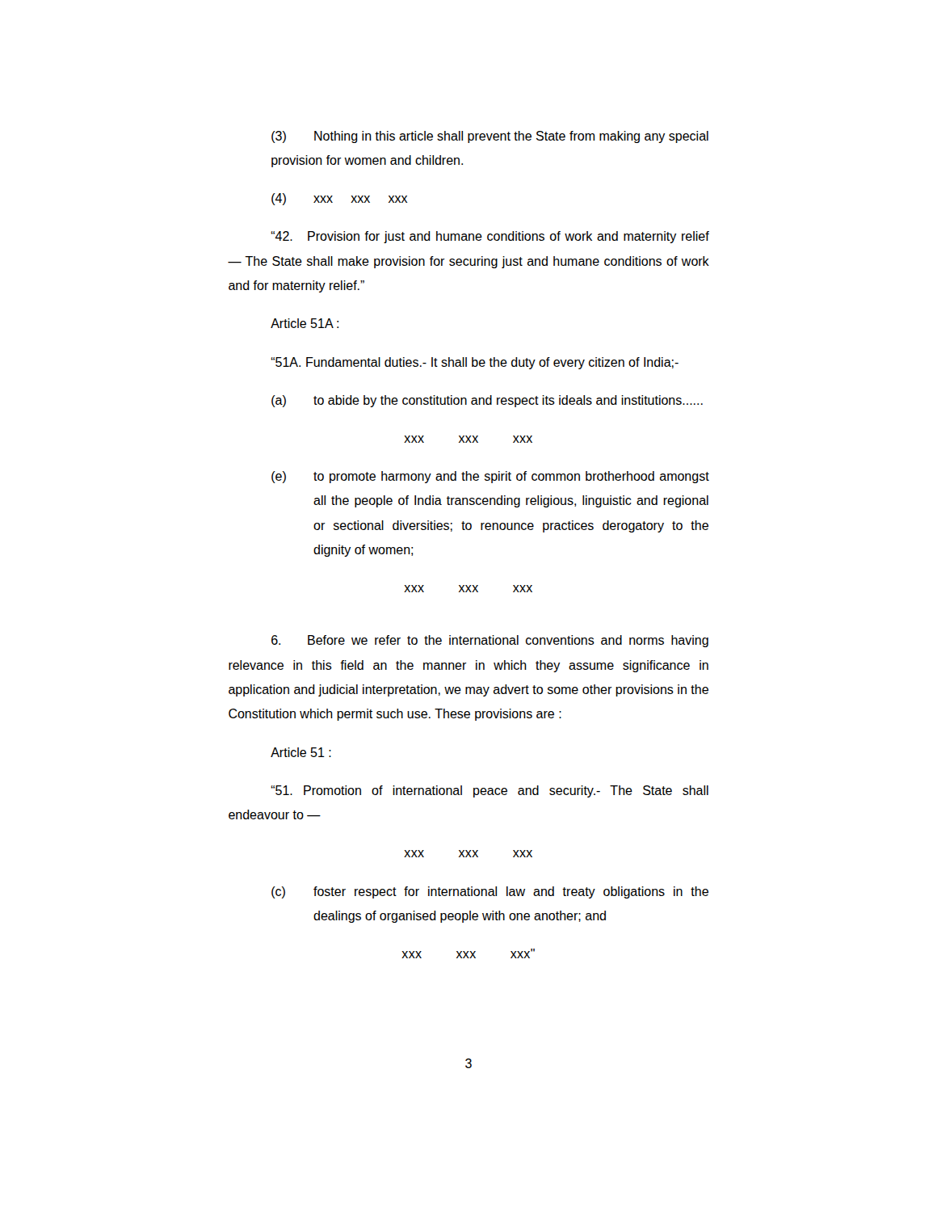(3) Nothing in this article shall prevent the State from making any special provision for women and children.
(4) xxx xxx xxx
“42. Provision for just and humane conditions of work and maternity relief — The State shall make provision for securing just and humane conditions of work and for maternity relief.”
Article 51A :
“51A. Fundamental duties.- It shall be the duty of every citizen of India;-
(a) to abide by the constitution and respect its ideals and institutions......
xxx xxx xxx
(e) to promote harmony and the spirit of common brotherhood amongst all the people of India transcending religious, linguistic and regional or sectional diversities; to renounce practices derogatory to the dignity of women;
xxx xxx xxx
6. Before we refer to the international conventions and norms having relevance in this field an the manner in which they assume significance in application and judicial interpretation, we may advert to some other provisions in the Constitution which permit such use. These provisions are :
Article 51 :
“51. Promotion of international peace and security.- The State shall endeavour to —
xxx xxx xxx
(c) foster respect for international law and treaty obligations in the dealings of organised people with one another; and
xxx xxx xxx"
3